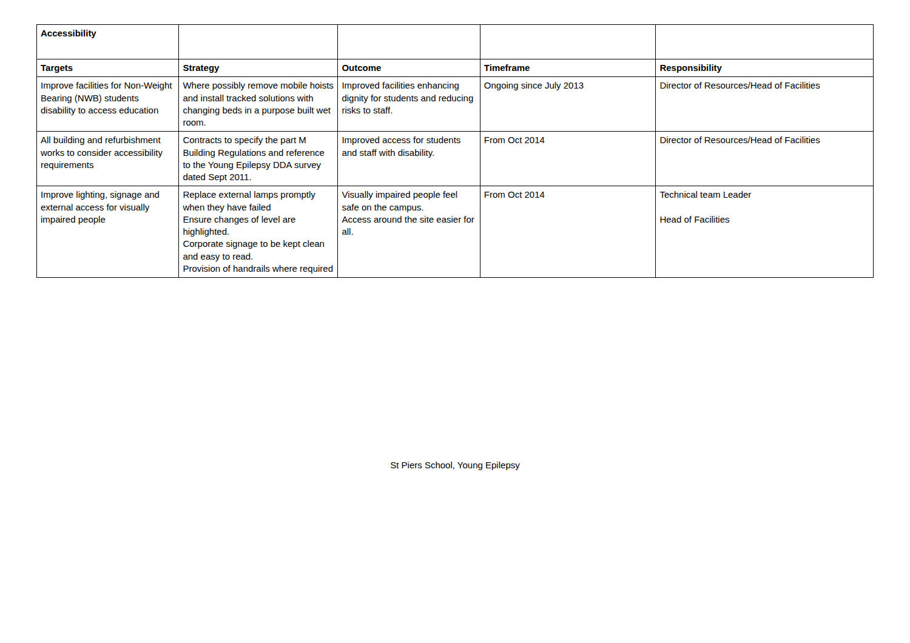| Accessibility | | | | |
| Targets | Strategy | Outcome | Timeframe | Responsibility |
| Improve facilities for Non-Weight Bearing (NWB) students disability to access education | Where possibly remove mobile hoists and install tracked solutions with changing beds in a purpose built wet room. | Improved facilities enhancing dignity for students and reducing risks to staff. | Ongoing since July 2013 | Director of Resources/Head of Facilities |
| All building and refurbishment works to consider accessibility requirements | Contracts to specify the part M Building Regulations and reference to the Young Epilepsy DDA survey dated Sept 2011. | Improved access for students and staff with disability. | From Oct 2014 | Director of Resources/Head of Facilities |
| Improve lighting, signage and external access for visually impaired people | Replace external lamps promptly when they have failed Ensure changes of level are highlighted. Corporate signage to be kept clean and easy to read. Provision of handrails where required | Visually impaired people feel safe on the campus. Access around the site easier for all. | From Oct 2014 | Technical team Leader Head of Facilities |
St Piers School, Young Epilepsy